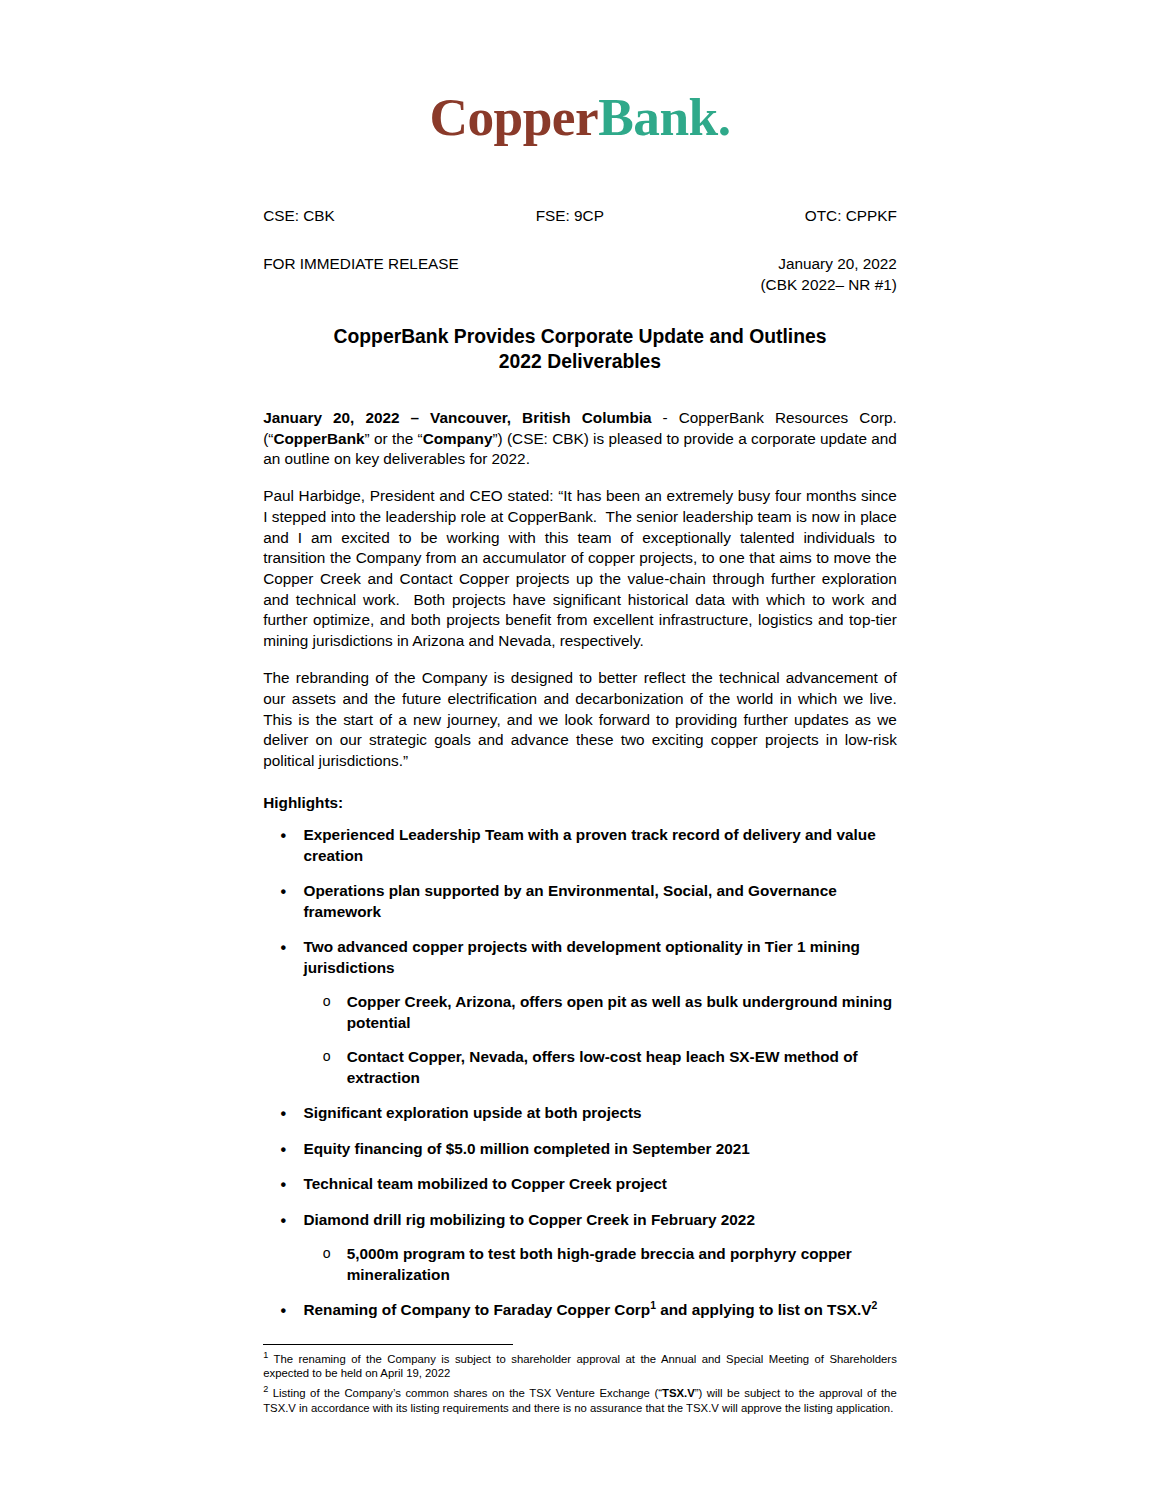Copper Bank.
CSE: CBK FSE: 9CP OTC: CPPKF
FOR IMMEDIATE RELEASE
January 20, 2022 (CBK 2022– NR #1)
CopperBank Provides Corporate Update and Outlines 2022 Deliverables
January 20, 2022 – Vancouver, British Columbia - CopperBank Resources Corp. (“CopperBank” or the “Company”) (CSE: CBK) is pleased to provide a corporate update and an outline on key deliverables for 2022.
Paul Harbidge, President and CEO stated: “It has been an extremely busy four months since I stepped into the leadership role at CopperBank. The senior leadership team is now in place and I am excited to be working with this team of exceptionally talented individuals to transition the Company from an accumulator of copper projects, to one that aims to move the Copper Creek and Contact Copper projects up the value-chain through further exploration and technical work. Both projects have significant historical data with which to work and further optimize, and both projects benefit from excellent infrastructure, logistics and top-tier mining jurisdictions in Arizona and Nevada, respectively.
The rebranding of the Company is designed to better reflect the technical advancement of our assets and the future electrification and decarbonization of the world in which we live. This is the start of a new journey, and we look forward to providing further updates as we deliver on our strategic goals and advance these two exciting copper projects in low-risk political jurisdictions.”
Highlights:
Experienced Leadership Team with a proven track record of delivery and value creation
Operations plan supported by an Environmental, Social, and Governance framework
Two advanced copper projects with development optionality in Tier 1 mining jurisdictions
Copper Creek, Arizona, offers open pit as well as bulk underground mining potential
Contact Copper, Nevada, offers low-cost heap leach SX-EW method of extraction
Significant exploration upside at both projects
Equity financing of $5.0 million completed in September 2021
Technical team mobilized to Copper Creek project
Diamond drill rig mobilizing to Copper Creek in February 2022
5,000m program to test both high-grade breccia and porphyry copper mineralization
Renaming of Company to Faraday Copper Corp1 and applying to list on TSX.V2
1 The renaming of the Company is subject to shareholder approval at the Annual and Special Meeting of Shareholders expected to be held on April 19, 2022
2 Listing of the Company’s common shares on the TSX Venture Exchange (“TSX.V”) will be subject to the approval of the TSX.V in accordance with its listing requirements and there is no assurance that the TSX.V will approve the listing application.